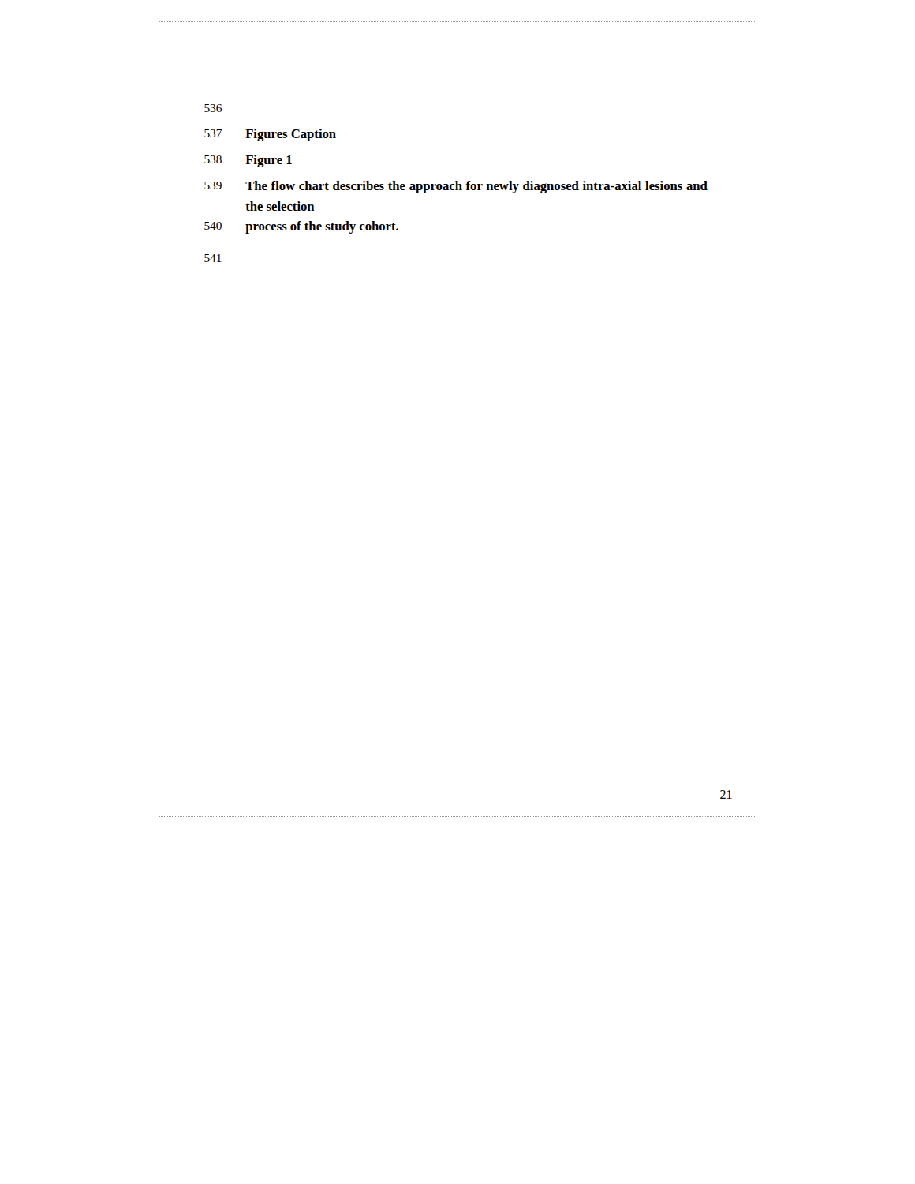536
537
Figures Caption
538
Figure 1
539
The flow chart describes the approach for newly diagnosed intra-axial lesions and the selection
540
process of the study cohort.
541
21